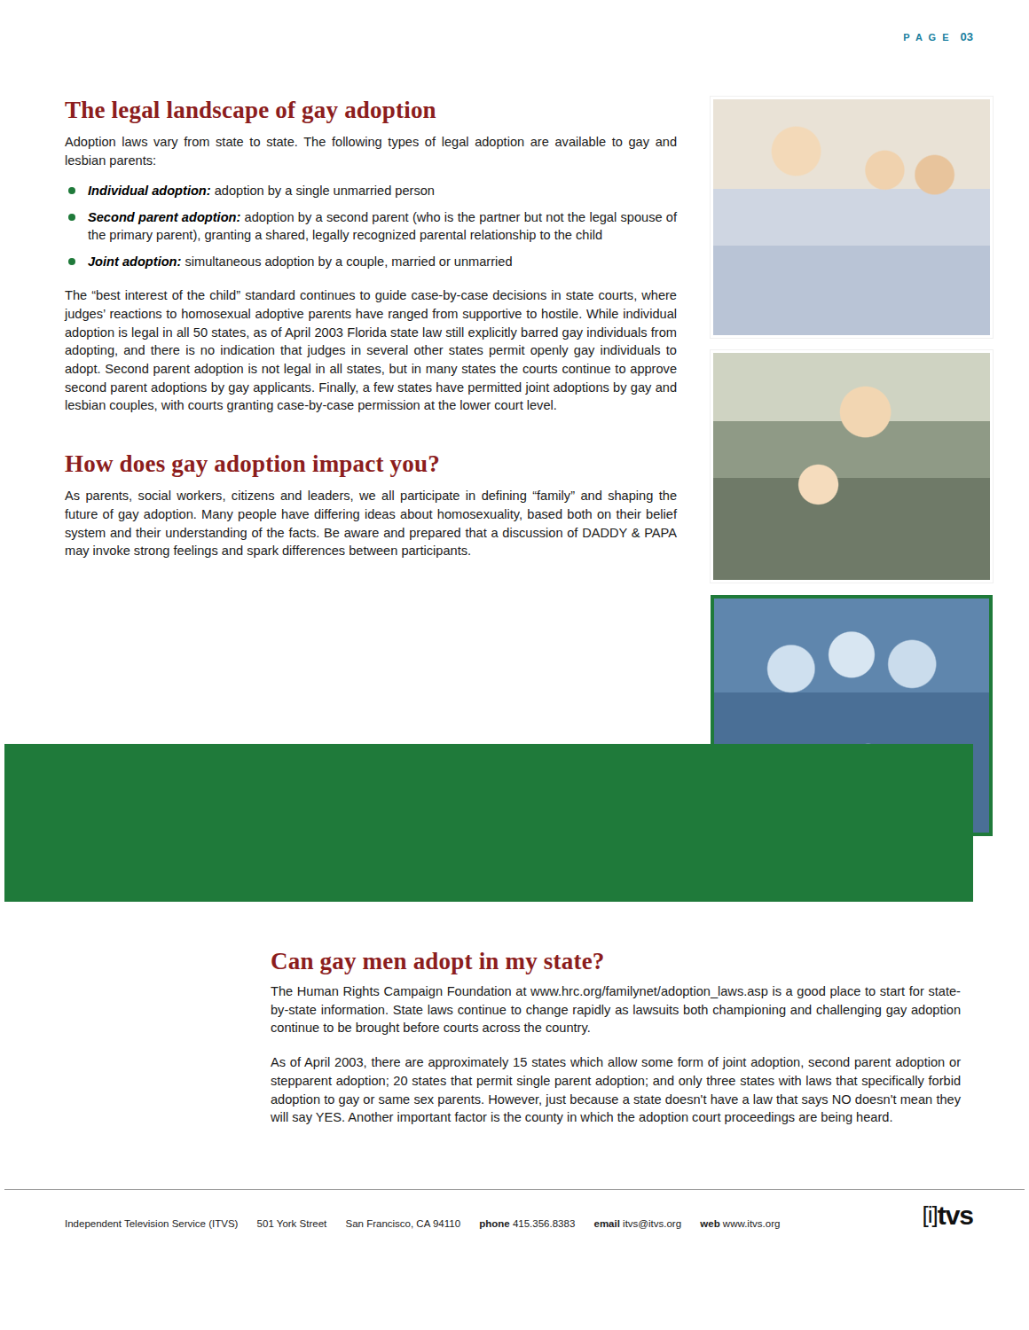P A G E 03
The legal landscape of gay adoption
Adoption laws vary from state to state. The following types of legal adoption are available to gay and lesbian parents:
Individual adoption: adoption by a single unmarried person
Second parent adoption: adoption by a second parent (who is the partner but not the legal spouse of the primary parent), granting a shared, legally recognized parental relationship to the child
Joint adoption: simultaneous adoption by a couple, married or unmarried
The “best interest of the child” standard continues to guide case-by-case decisions in state courts, where judges’ reactions to homosexual adoptive parents have ranged from supportive to hostile. While individual adoption is legal in all 50 states, as of April 2003 Florida state law still explicitly barred gay individuals from adopting, and there is no indication that judges in several other states permit openly gay individuals to adopt. Second parent adoption is not legal in all states, but in many states the courts continue to approve second parent adoptions by gay applicants. Finally, a few states have permitted joint adoptions by gay and lesbian couples, with courts granting case-by-case permission at the lower court level.
How does gay adoption impact you?
As parents, social workers, citizens and leaders, we all participate in defining “family” and shaping the future of gay adoption. Many people have differing ideas about homosexuality, based both on their belief system and their understanding of the facts. Be aware and prepared that a discussion of DADDY & PAPA may invoke strong feelings and spark differences between participants.
Can gay men adopt in my state?
The Human Rights Campaign Foundation at www.hrc.org/familynet/adoption_laws.asp is a good place to start for state-by-state information. State laws continue to change rapidly as lawsuits both championing and challenging gay adoption continue to be brought before courts across the country.
As of April 2003, there are approximately 15 states which allow some form of joint adoption, second parent adoption or stepparent adoption; 20 states that permit single parent adoption; and only three states with laws that specifically forbid adoption to gay or same sex parents. However, just because a state doesn't have a law that says NO doesn't mean they will say YES. Another important factor is the county in which the adoption court proceedings are being heard.
Independent Television Service (ITVS) 501 York Street San Francisco, CA 94110 phone 415.356.8383 email itvs@itvs.org web www.itvs.org
[i] tvs